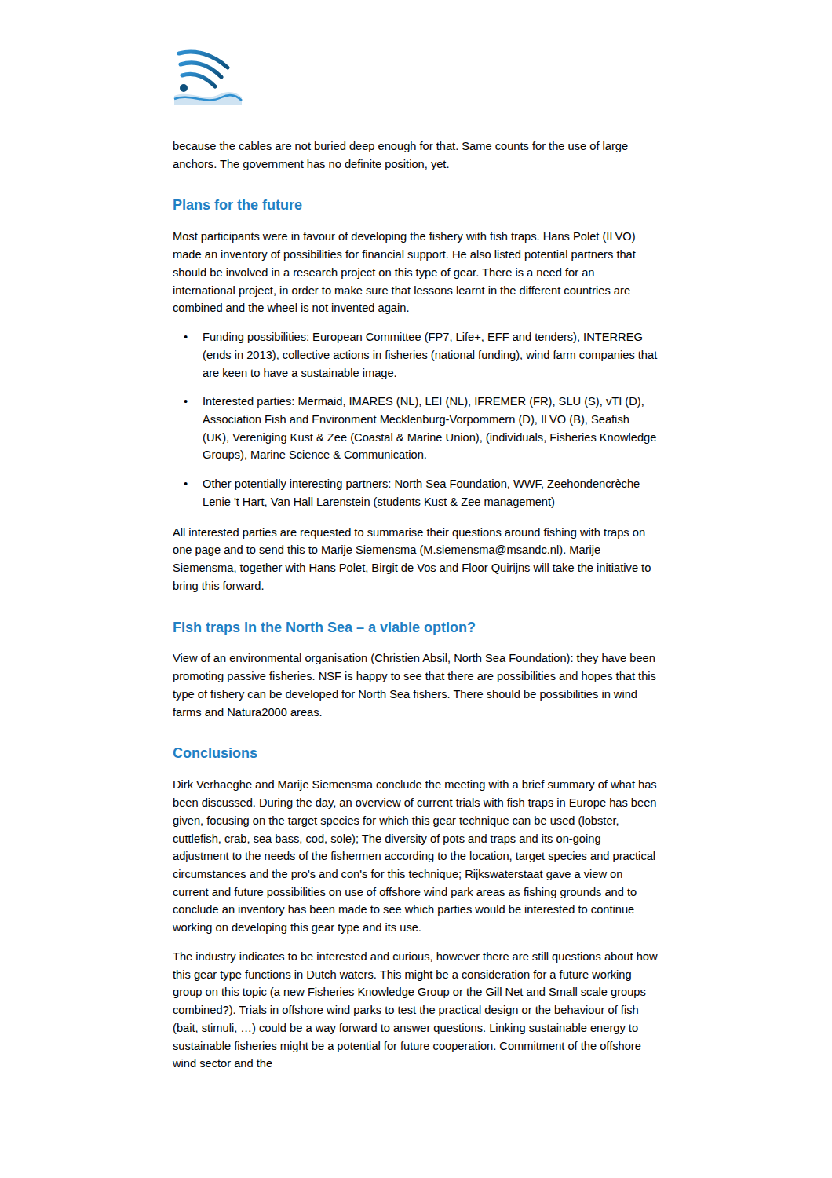because the cables are not buried deep enough for that. Same counts for the use of large anchors. The government has no definite position, yet.
Plans for the future
Most participants were in favour of developing the fishery with fish traps. Hans Polet (ILVO) made an inventory of possibilities for financial support. He also listed potential partners that should be involved in a research project on this type of gear. There is a need for an international project, in order to make sure that lessons learnt in the different countries are combined and the wheel is not invented again.
Funding possibilities: European Committee (FP7, Life+, EFF and tenders), INTERREG (ends in 2013), collective actions in fisheries (national funding), wind farm companies that are keen to have a sustainable image.
Interested parties: Mermaid, IMARES (NL), LEI (NL), IFREMER (FR), SLU (S), vTI (D), Association Fish and Environment Mecklenburg-Vorpommern (D), ILVO (B), Seafish (UK), Vereniging Kust & Zee (Coastal & Marine Union), (individuals, Fisheries Knowledge Groups), Marine Science & Communication.
Other potentially interesting partners: North Sea Foundation, WWF, Zeehondencrèche Lenie 't Hart, Van Hall Larenstein (students Kust & Zee management)
All interested parties are requested to summarise their questions around fishing with traps on one page and to send this to Marije Siemensma (M.siemensma@msandc.nl). Marije Siemensma, together with Hans Polet, Birgit de Vos and Floor Quirijns will take the initiative to bring this forward.
Fish traps in the North Sea – a viable option?
View of an environmental organisation (Christien Absil, North Sea Foundation): they have been promoting passive fisheries. NSF is happy to see that there are possibilities and hopes that this type of fishery can be developed for North Sea fishers. There should be possibilities in wind farms and Natura2000 areas.
Conclusions
Dirk Verhaeghe and Marije Siemensma conclude the meeting with a brief summary of what has been discussed. During the day, an overview of current trials with fish traps in Europe has been given, focusing on the target species for which this gear technique can be used (lobster, cuttlefish, crab, sea bass, cod, sole); The diversity of pots and traps and its on-going adjustment to the needs of the fishermen according to the location, target species and practical circumstances and the pro's and con's for this technique; Rijkswaterstaat gave a view on current and future possibilities on use of offshore wind park areas as fishing grounds and to conclude an inventory has been made to see which parties would be interested to continue working on developing this gear type and its use.
The industry indicates to be interested and curious, however there are still questions about how this gear type functions in Dutch waters. This might be a consideration for a future working group on this topic (a new Fisheries Knowledge Group or the Gill Net and Small scale groups combined?). Trials in offshore wind parks to test the practical design or the behaviour of fish (bait, stimuli, …) could be a way forward to answer questions. Linking sustainable energy to sustainable fisheries might be a potential for future cooperation. Commitment of the offshore wind sector and the